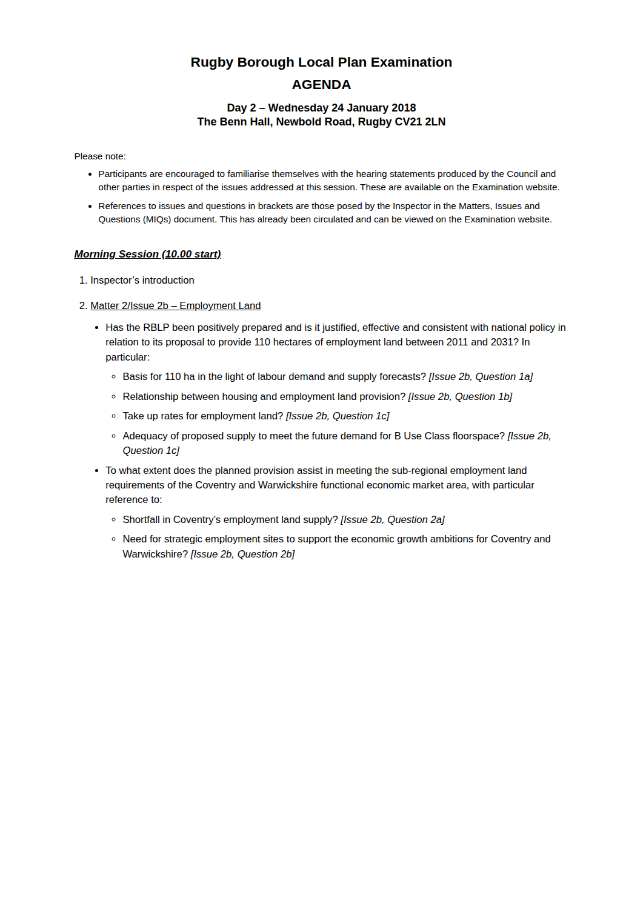Rugby Borough Local Plan Examination
AGENDA
Day 2 – Wednesday 24 January 2018
The Benn Hall, Newbold Road, Rugby CV21 2LN
Please note:
Participants are encouraged to familiarise themselves with the hearing statements produced by the Council and other parties in respect of the issues addressed at this session. These are available on the Examination website.
References to issues and questions in brackets are those posed by the Inspector in the Matters, Issues and Questions (MIQs) document. This has already been circulated and can be viewed on the Examination website.
Morning Session (10.00 start)
Inspector’s introduction
Matter 2/Issue 2b – Employment Land
Has the RBLP been positively prepared and is it justified, effective and consistent with national policy in relation to its proposal to provide 110 hectares of employment land between 2011 and 2031? In particular:
Basis for 110 ha in the light of labour demand and supply forecasts? [Issue 2b, Question 1a]
Relationship between housing and employment land provision? [Issue 2b, Question 1b]
Take up rates for employment land? [Issue 2b, Question 1c]
Adequacy of proposed supply to meet the future demand for B Use Class floorspace? [Issue 2b, Question 1c]
To what extent does the planned provision assist in meeting the sub-regional employment land requirements of the Coventry and Warwickshire functional economic market area, with particular reference to:
Shortfall in Coventry’s employment land supply? [Issue 2b, Question 2a]
Need for strategic employment sites to support the economic growth ambitions for Coventry and Warwickshire? [Issue 2b, Question 2b]